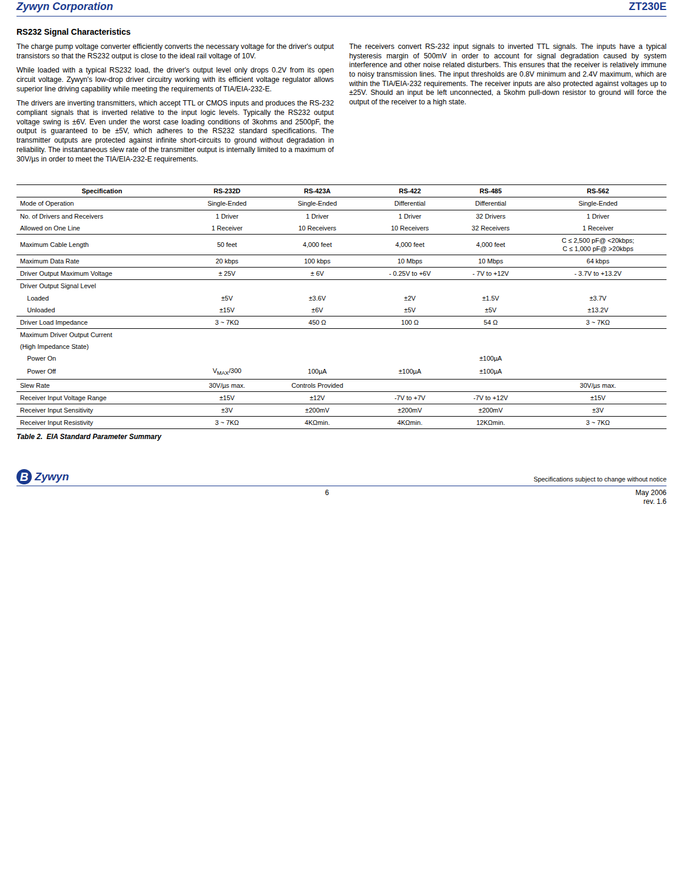Zywyn Corporation
ZT230E
RS232 Signal Characteristics
The charge pump voltage converter efficiently converts the necessary voltage for the driver's output transistors so that the RS232 output is close to the ideal rail voltage of 10V.
While loaded with a typical RS232 load, the driver's output level only drops 0.2V from its open circuit voltage. Zywyn's low-drop driver circuitry working with its efficient voltage regulator allows superior line driving capability while meeting the requirements of TIA/EIA-232-E.
The drivers are inverting transmitters, which accept TTL or CMOS inputs and produces the RS-232 compliant signals that is inverted relative to the input logic levels. Typically the RS232 output voltage swing is ±6V. Even under the worst case loading conditions of 3kohms and 2500pF, the output is guaranteed to be ±5V, which adheres to the RS232 standard specifications. The transmitter outputs are protected against infinite short-circuits to ground without degradation in reliability. The instantaneous slew rate of the transmitter output is internally limited to a maximum of 30V/µs in order to meet the TIA/EIA-232-E requirements.
The receivers convert RS-232 input signals to inverted TTL signals. The inputs have a typical hysteresis margin of 500mV in order to account for signal degradation caused by system interference and other noise related disturbers. This ensures that the receiver is relatively immune to noisy transmission lines. The input thresholds are 0.8V minimum and 2.4V maximum, which are within the TIA/EIA-232 requirements. The receiver inputs are also protected against voltages up to ±25V. Should an input be left unconnected, a 5kohm pull-down resistor to ground will force the output of the receiver to a high state.
| Specification | RS-232D | RS-423A | RS-422 | RS-485 | RS-562 |
| --- | --- | --- | --- | --- | --- |
| Mode of Operation | Single-Ended | Single-Ended | Differential | Differential | Single-Ended |
| No. of Drivers and Receivers | 1 Driver | 1 Driver | 1 Driver | 32 Drivers | 1 Driver |
| Allowed on One Line | 1 Receiver | 10 Receivers | 10 Receivers | 32 Receivers | 1 Receiver |
| Maximum Cable Length | 50 feet | 4,000 feet | 4,000 feet | 4,000 feet | C ≤ 2,500 pF@ <20kbps; C ≤ 1,000 pF@ >20kbps |
| Maximum Data Rate | 20 kbps | 100 kbps | 10 Mbps | 10 Mbps | 64 kbps |
| Driver Output Maximum Voltage | ± 25V | ± 6V | - 0.25V to +6V | - 7V to +12V | - 3.7V to +13.2V |
| Driver Output Signal Level | | | | | |
| Loaded | ±5V | ±3.6V | ±2V | ±1.5V | ±3.7V |
| Unloaded | ±15V | ±6V | ±5V | ±5V | ±13.2V |
| Driver Load Impedance | 3 ~ 7KΩ | 450 Ω | 100 Ω | 54 Ω | 3 ~ 7KΩ |
| Maximum Driver Output Current | | | | | |
| (High Impedance State) | | | | | |
| Power On | | | | ±100µA | |
| Power Off | V MAX /300 | 100µA | ±100µA | ±100µA | |
| Slew Rate | 30V/µs max. | Controls Provided | | | 30V/µs max. |
| Receiver Input Voltage Range | ±15V | ±12V | -7V to +7V | -7V to +12V | ±15V |
| Receiver Input Sensitivity | ±3V | ±200mV | ±200mV | ±200mV | ±3V |
| Receiver Input Resistivity | 3 ~ 7KΩ | 4KΩmin. | 4KΩmin. | 12KΩmin. | 3 ~ 7KΩ |
Table 2. EIA Standard Parameter Summary
B
Zywyn
Specifications subject to change without notice
6
May 2006
rev. 1.6